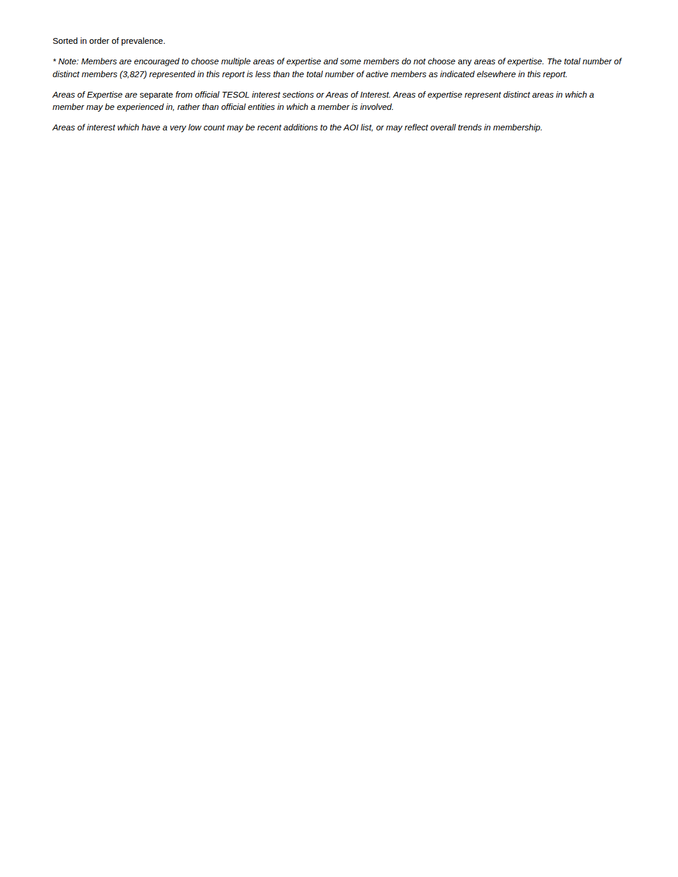Sorted in order of prevalence.
* Note: Members are encouraged to choose multiple areas of expertise and some members do not choose any areas of expertise. The total number of distinct members (3,827) represented in this report is less than the total number of active members as indicated elsewhere in this report.
Areas of Expertise are separate from official TESOL interest sections or Areas of Interest. Areas of expertise represent distinct areas in which a member may be experienced in, rather than official entities in which a member is involved.
Areas of interest which have a very low count may be recent additions to the AOI list, or may reflect overall trends in membership.